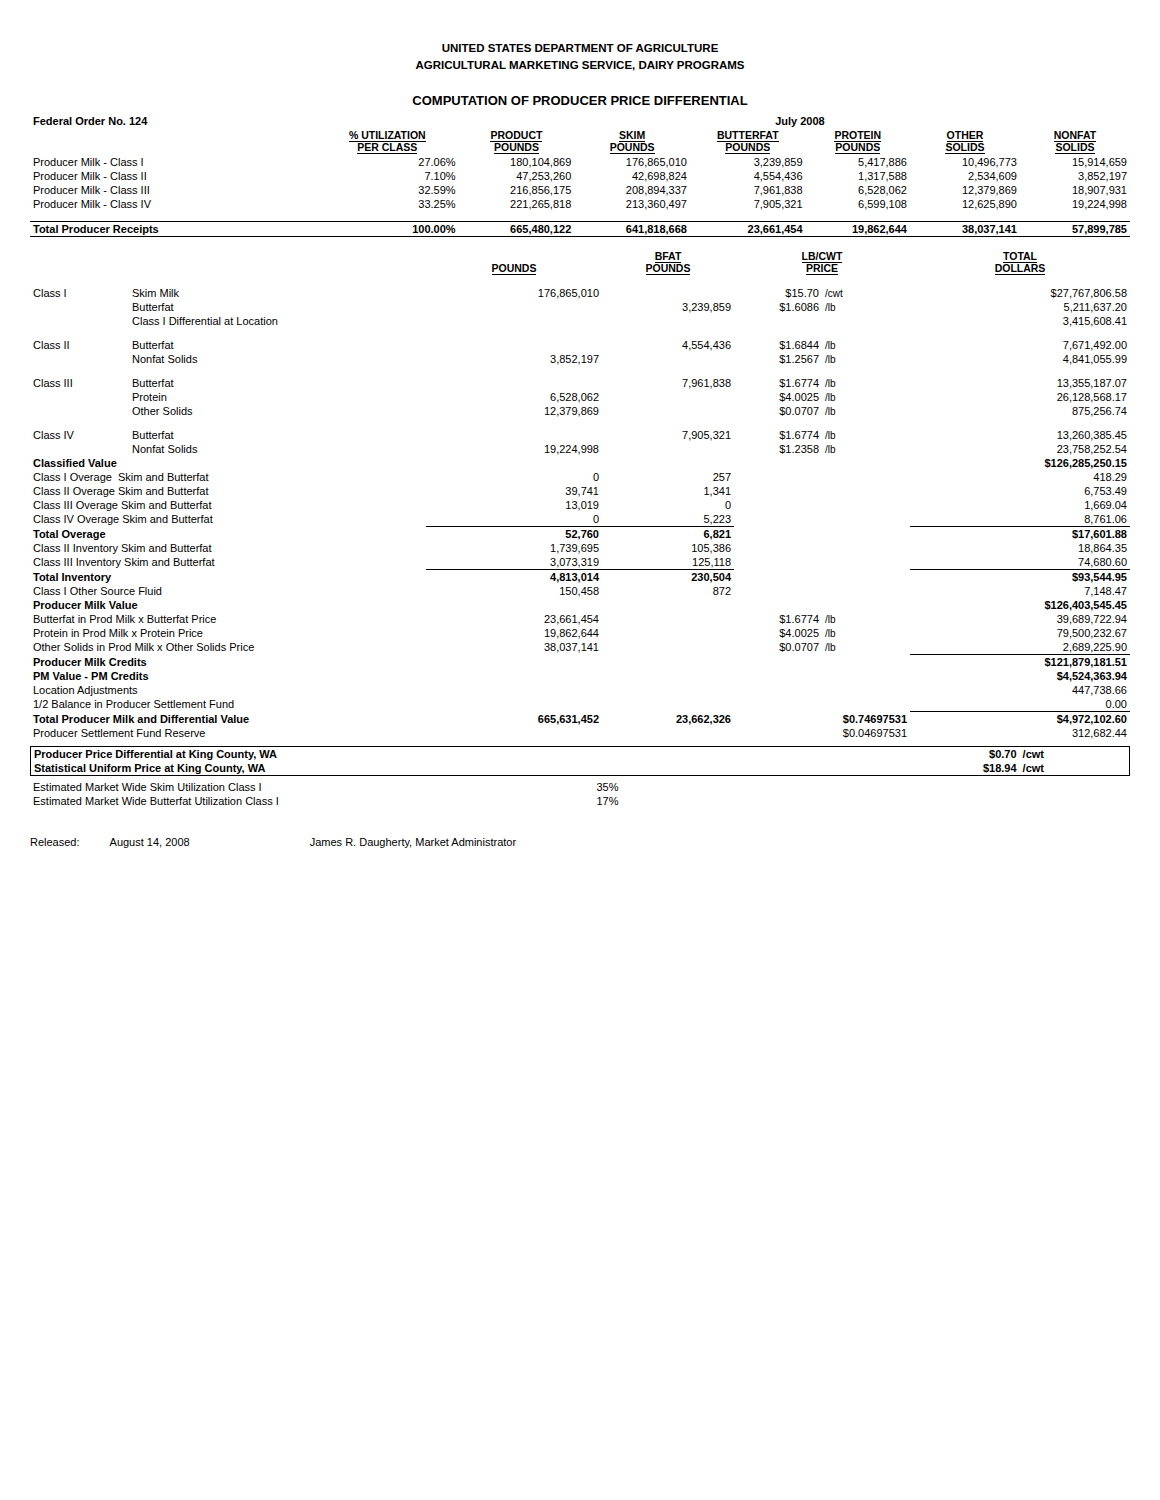UNITED STATES DEPARTMENT OF AGRICULTURE
AGRICULTURAL MARKETING SERVICE, DAIRY PROGRAMS
COMPUTATION OF PRODUCER PRICE DIFFERENTIAL
| Federal Order No. 124 | | July 2008 | |
| | % UTILIZATION PER CLASS | PRODUCT POUNDS | SKIM POUNDS | BUTTERFAT POUNDS | PROTEIN POUNDS | OTHER SOLIDS | NONFAT SOLIDS |
| Producer Milk - Class I | 27.06% | 180,104,869 | 176,865,010 | 3,239,859 | 5,417,886 | 10,496,773 | 15,914,659 |
| Producer Milk - Class II | 7.10% | 47,253,260 | 42,698,824 | 4,554,436 | 1,317,588 | 2,534,609 | 3,852,197 |
| Producer Milk - Class III | 32.59% | 216,856,175 | 208,894,337 | 7,961,838 | 6,528,062 | 12,379,869 | 18,907,931 |
| Producer Milk - Class IV | 33.25% | 221,265,818 | 213,360,497 | 7,905,321 | 6,599,108 | 12,625,890 | 19,224,998 |
| Total Producer Receipts | 100.00% | 665,480,122 | 641,818,668 | 23,661,454 | 19,862,644 | 38,037,141 | 57,899,785 |
| | POUNDS | BFAT POUNDS | LB/CWT PRICE | TOTAL DOLLARS |
| Class I | Skim Milk | 176,865,010 | | $15.70 | /cwt | $27,767,806.58 |
| | Butterfat | | 3,239,859 | $1.6086 | /lb | 5,211,637.20 |
| | Class I Differential at Location | | | | | 3,415,608.41 |
| Class II | Butterfat | | 4,554,436 | $1.6844 | /lb | 7,671,492.00 |
| | Nonfat Solids | 3,852,197 | | $1.2567 | /lb | 4,841,055.99 |
| Class III | Butterfat | | 7,961,838 | $1.6774 | /lb | 13,355,187.07 |
| | Protein | 6,528,062 | | $4.0025 | /lb | 26,128,568.17 |
| | Other Solids | 12,379,869 | | $0.0707 | /lb | 875,256.74 |
| Class IV | Butterfat | | 7,905,321 | $1.6774 | /lb | 13,260,385.45 |
| | Nonfat Solids | 19,224,998 | | $1.2358 | /lb | 23,758,252.54 |
| Classified Value | | | | | $126,285,250.15 |
| Class I Overage Skim and Butterfat | 0 | 257 | | | 418.29 |
| Class II Overage Skim and Butterfat | 39,741 | 1,341 | | | 6,753.49 |
| Class III Overage Skim and Butterfat | 13,019 | 0 | | | 1,669.04 |
| Class IV Overage Skim and Butterfat | 0 | 5,223 | | | 8,761.06 |
| Total Overage | 52,760 | 6,821 | | | $17,601.88 |
| Class II Inventory Skim and Butterfat | 1,739,695 | 105,386 | | | 18,864.35 |
| Class III Inventory Skim and Butterfat | 3,073,319 | 125,118 | | | 74,680.60 |
| Total Inventory | 4,813,014 | 230,504 | | | $93,544.95 |
| Class I Other Source Fluid | 150,458 | 872 | | | 7,148.47 |
| Producer Milk Value | | | | | $126,403,545.45 |
| Butterfat in Prod Milk x Butterfat Price | 23,661,454 | | $1.6774 | /lb | 39,689,722.94 |
| Protein in Prod Milk x Protein Price | 19,862,644 | | $4.0025 | /lb | 79,500,232.67 |
| Other Solids in Prod Milk x Other Solids Price | 38,037,141 | | $0.0707 | /lb | 2,689,225.90 |
| Producer Milk Credits | | | | | $121,879,181.51 |
| PM Value - PM Credits | | | | | $4,524,363.94 |
| Location Adjustments | | | | | 447,738.66 |
| 1/2 Balance in Producer Settlement Fund | | | | | 0.00 |
| Total Producer Milk and Differential Value | 665,631,452 | 23,662,326 | $0.74697531 | $4,972,102.60 |
| Producer Settlement Fund Reserve | | | $0.04697531 | 312,682.44 |
| Producer Price Differential at King County, WA | | $0.70 | /cwt |
| Statistical Uniform Price at King County, WA | | $18.94 | /cwt |
| Estimated Market Wide Skim Utilization Class I | 35% | |
| Estimated Market Wide Butterfat Utilization Class I | 17% | |
Released:August 14, 2008 James R. Daugherty, Market Administrator